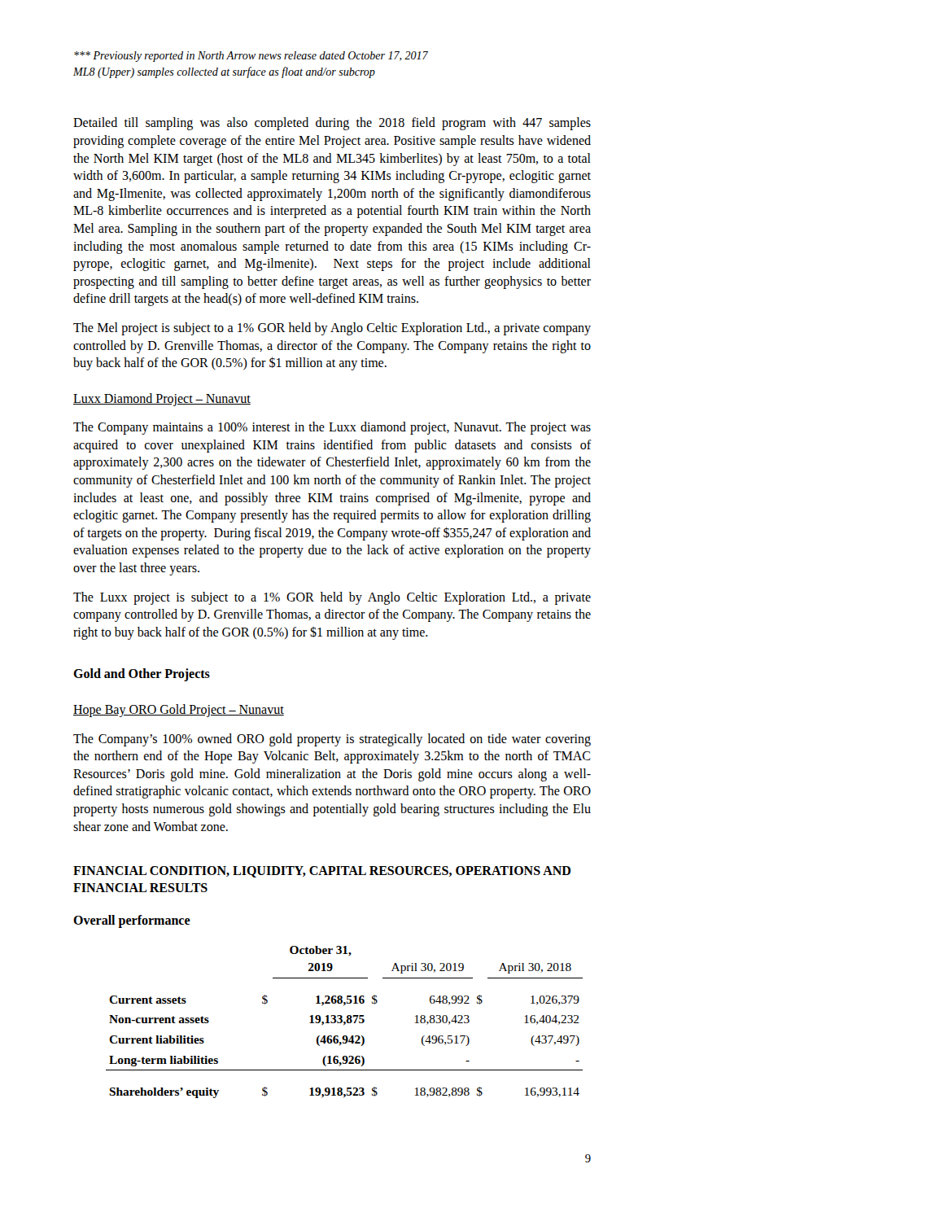*** Previously reported in North Arrow news release dated October 17, 2017
ML8 (Upper) samples collected at surface as float and/or subcrop
Detailed till sampling was also completed during the 2018 field program with 447 samples providing complete coverage of the entire Mel Project area. Positive sample results have widened the North Mel KIM target (host of the ML8 and ML345 kimberlites) by at least 750m, to a total width of 3,600m. In particular, a sample returning 34 KIMs including Cr-pyrope, eclogitic garnet and Mg-Ilmenite, was collected approximately 1,200m north of the significantly diamondiferous ML-8 kimberlite occurrences and is interpreted as a potential fourth KIM train within the North Mel area. Sampling in the southern part of the property expanded the South Mel KIM target area including the most anomalous sample returned to date from this area (15 KIMs including Cr-pyrope, eclogitic garnet, and Mg-ilmenite). Next steps for the project include additional prospecting and till sampling to better define target areas, as well as further geophysics to better define drill targets at the head(s) of more well-defined KIM trains.
The Mel project is subject to a 1% GOR held by Anglo Celtic Exploration Ltd., a private company controlled by D. Grenville Thomas, a director of the Company. The Company retains the right to buy back half of the GOR (0.5%) for $1 million at any time.
Luxx Diamond Project – Nunavut
The Company maintains a 100% interest in the Luxx diamond project, Nunavut. The project was acquired to cover unexplained KIM trains identified from public datasets and consists of approximately 2,300 acres on the tidewater of Chesterfield Inlet, approximately 60 km from the community of Chesterfield Inlet and 100 km north of the community of Rankin Inlet. The project includes at least one, and possibly three KIM trains comprised of Mg-ilmenite, pyrope and eclogitic garnet. The Company presently has the required permits to allow for exploration drilling of targets on the property. During fiscal 2019, the Company wrote-off $355,247 of exploration and evaluation expenses related to the property due to the lack of active exploration on the property over the last three years.
The Luxx project is subject to a 1% GOR held by Anglo Celtic Exploration Ltd., a private company controlled by D. Grenville Thomas, a director of the Company. The Company retains the right to buy back half of the GOR (0.5%) for $1 million at any time.
Gold and Other Projects
Hope Bay ORO Gold Project – Nunavut
The Company’s 100% owned ORO gold property is strategically located on tide water covering the northern end of the Hope Bay Volcanic Belt, approximately 3.25km to the north of TMAC Resources’ Doris gold mine. Gold mineralization at the Doris gold mine occurs along a well-defined stratigraphic volcanic contact, which extends northward onto the ORO property. The ORO property hosts numerous gold showings and potentially gold bearing structures including the Elu shear zone and Wombat zone.
FINANCIAL CONDITION, LIQUIDITY, CAPITAL RESOURCES, OPERATIONS AND FINANCIAL RESULTS
Overall performance
| | | October 31, 2019 | | April 30, 2019 | | April 30, 2018 |
| --- | --- | --- | --- | --- | --- | --- |
| Current assets | $ | 1,268,516 | $ | 648,992 | $ | 1,026,379 |
| Non-current assets | | 19,133,875 | | 18,830,423 | | 16,404,232 |
| Current liabilities | | (466,942) | | (496,517) | | (437,497) |
| Long-term liabilities | | (16,926) | | - | | - |
| Shareholders’ equity | $ | 19,918,523 | $ | 18,982,898 | $ | 16,993,114 |
9